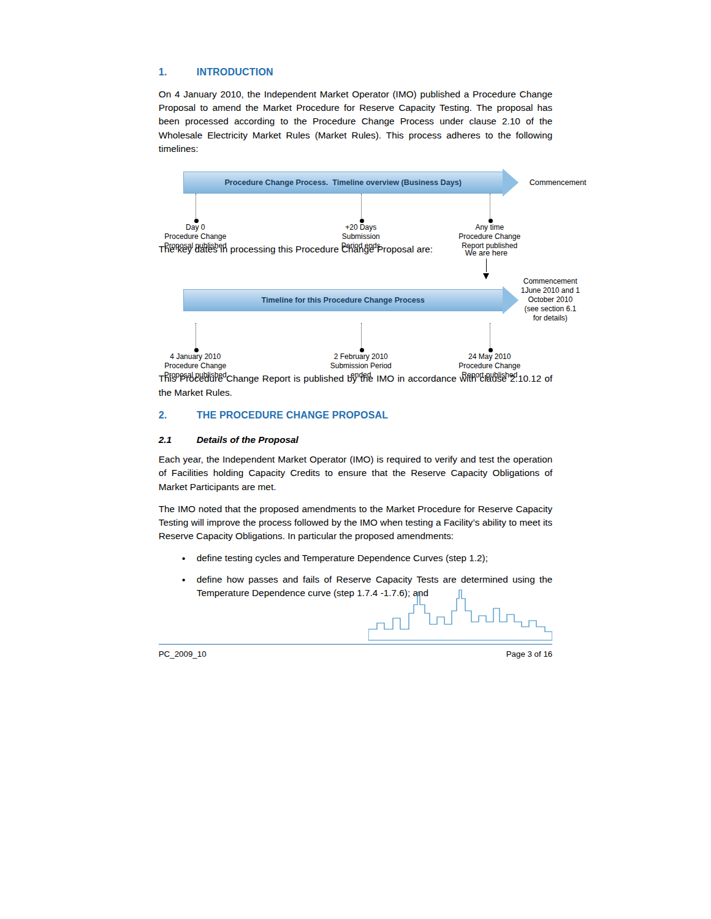1. INTRODUCTION
On 4 January 2010, the Independent Market Operator (IMO) published a Procedure Change Proposal to amend the Market Procedure for Reserve Capacity Testing. The proposal has been processed according to the Procedure Change Process under clause 2.10 of the Wholesale Electricity Market Rules (Market Rules). This process adheres to the following timelines:
Procedure Change Process. Timeline overview (Business Days)
Commencement
Day 0
Procedure Change
Proposal published
+20 Days
Submission
Period ends
Any time
Procedure Change
Report published
The key dates in processing this Procedure Change Proposal are:
We are here
Timeline for this Procedure Change Process
Commencement
1June 2010 and 1
October 2010
(see section 6.1
for details)
4 January 2010
Procedure Change
Proposal published
2 February 2010
Submission Period
ended
24 May 2010
Procedure Change
Report published
This Procedure Change Report is published by the IMO in accordance with clause 2.10.12 of the Market Rules.
2. THE PROCEDURE CHANGE PROPOSAL
2.1 Details of the Proposal
Each year, the Independent Market Operator (IMO) is required to verify and test the operation of Facilities holding Capacity Credits to ensure that the Reserve Capacity Obligations of Market Participants are met.
The IMO noted that the proposed amendments to the Market Procedure for Reserve Capacity Testing will improve the process followed by the IMO when testing a Facility’s ability to meet its Reserve Capacity Obligations. In particular the proposed amendments:
define testing cycles and Temperature Dependence Curves (step 1.2);
define how passes and fails of Reserve Capacity Tests are determined using the Temperature Dependence curve (step 1.7.4 -1.7.6); and
PC_2009_10 Page 3 of 16